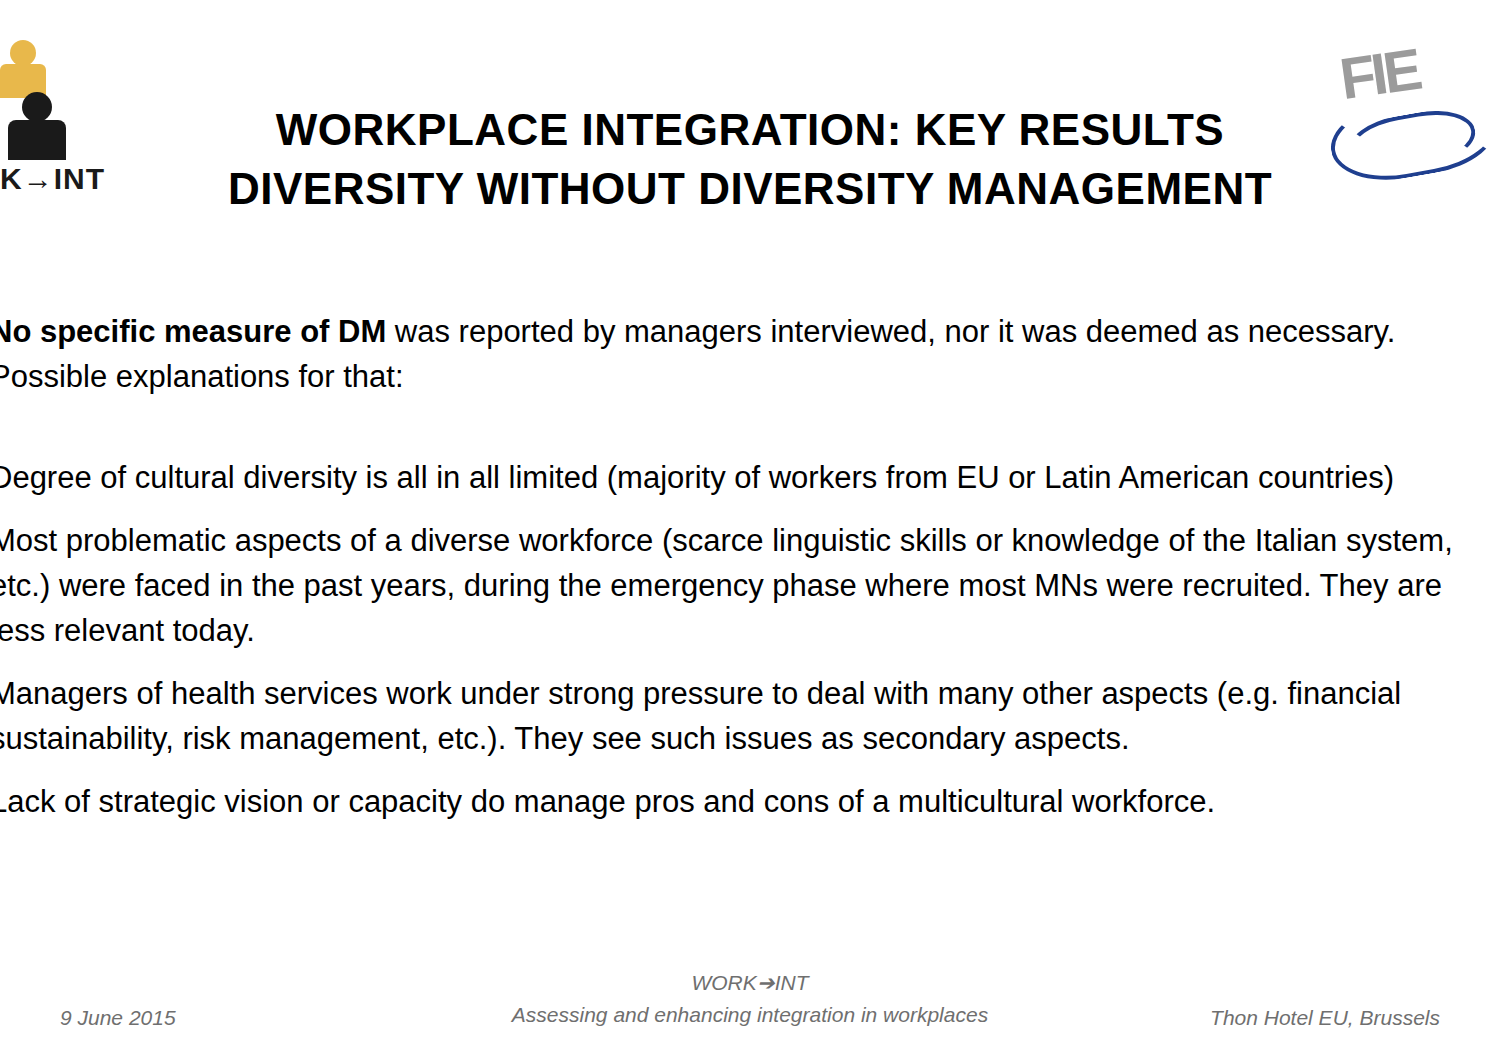K→INT
FIE
WORKPLACE INTEGRATION: KEY RESULTS
DIVERSITY WITHOUT DIVERSITY MANAGEMENT
No specific measure of DM was reported by managers interviewed, nor it was deemed as necessary. Possible explanations for that:
Degree of cultural diversity is all in all limited (majority of workers from EU or Latin American countries)
Most problematic aspects of a diverse workforce (scarce linguistic skills or knowledge of the Italian system, etc.) were faced in the past years, during the emergency phase where most MNs were recruited. They are less relevant today.
Managers of health services work under strong pressure to deal with many other aspects (e.g. financial sustainability, risk management, etc.). They see such issues as secondary aspects.
Lack of strategic vision or capacity do manage pros and cons of a multicultural workforce.
9 June 2015
WORK➔INT
Assessing and enhancing integration in workplaces
Thon Hotel EU, Brussels